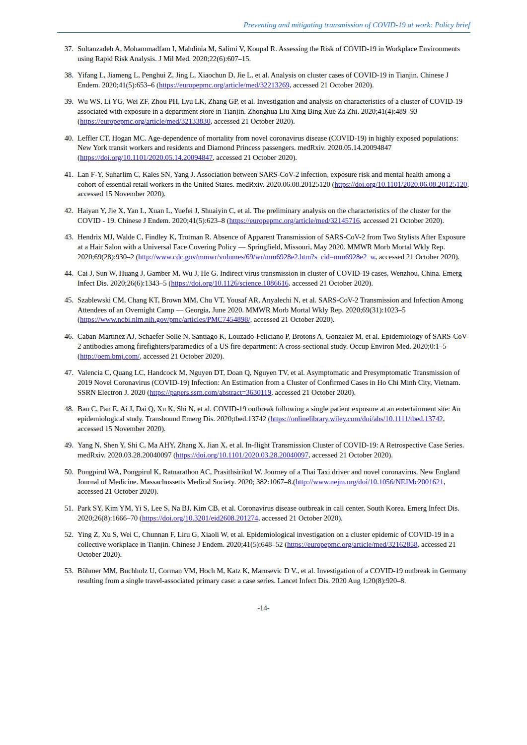Preventing and mitigating transmission of COVID-19 at work: Policy brief
Soltanzadeh A, Mohammadfam I, Mahdinia M, Salimi V, Koupal R. Assessing the Risk of COVID-19 in Workplace Environments using Rapid Risk Analysis. J Mil Med. 2020;22(6):607–15.
Yifang L, Jiameng L, Penghui Z, Jing L, Xiaochun D, Jie L, et al. Analysis on cluster cases of COVID-19 in Tianjin. Chinese J Endem. 2020;41(5):653–6 (https://europepmc.org/article/med/32213269, accessed 21 October 2020).
Wu WS, Li YG, Wei ZF, Zhou PH, Lyu LK, Zhang GP, et al. Investigation and analysis on characteristics of a cluster of COVID-19 associated with exposure in a department store in Tianjin. Zhonghua Liu Xing Bing Xue Za Zhi. 2020;41(4):489–93 (https://europepmc.org/article/med/32133830, accessed 21 October 2020).
Leffler CT, Hogan MC. Age-dependence of mortality from novel coronavirus disease (COVID-19) in highly exposed populations: New York transit workers and residents and Diamond Princess passengers. medRxiv. 2020.05.14.20094847 (https://doi.org/10.1101/2020.05.14.20094847, accessed 21 October 2020).
Lan F-Y, Suharlim C, Kales SN, Yang J. Association between SARS-CoV-2 infection, exposure risk and mental health among a cohort of essential retail workers in the United States. medRxiv. 2020.06.08.20125120 (https://doi.org/10.1101/2020.06.08.20125120, accessed 15 November 2020).
Haiyan Y, Jie X, Yan L, Xuan L, Yuefei J, Shuaiyin C, et al. The preliminary analysis on the characteristics of the cluster for the COVID - 19. Chinese J Endem. 2020;41(5):623–8 (https://europepmc.org/article/med/32145716, accessed 21 October 2020).
Hendrix MJ, Walde C, Findley K, Trotman R. Absence of Apparent Transmission of SARS-CoV-2 from Two Stylists After Exposure at a Hair Salon with a Universal Face Covering Policy — Springfield, Missouri, May 2020. MMWR Morb Mortal Wkly Rep. 2020;69(28):930–2 (http://www.cdc.gov/mmwr/volumes/69/wr/mm6928e2.htm?s_cid=mm6928e2_w, accessed 21 October 2020).
Cai J, Sun W, Huang J, Gamber M, Wu J, He G. Indirect virus transmission in cluster of COVID-19 cases, Wenzhou, China. Emerg Infect Dis. 2020;26(6):1343–5 (https://doi.org/10.1126/science.1086616, accessed 21 October 2020).
Szablewski CM, Chang KT, Brown MM, Chu VT, Yousaf AR, Anyalechi N, et al. SARS-CoV-2 Transmission and Infection Among Attendees of an Overnight Camp — Georgia, June 2020. MMWR Morb Mortal Wkly Rep. 2020;69(31):1023–5 (https://www.ncbi.nlm.nih.gov/pmc/articles/PMC7454898/, accessed 21 October 2020).
Caban-Martinez AJ, Schaefer-Solle N, Santiago K, Louzado-Feliciano P, Brotons A, Gonzalez M, et al. Epidemiology of SARS-CoV-2 antibodies among firefighters/paramedics of a US fire department: A cross-sectional study. Occup Environ Med. 2020;0:1–5 (http://oem.bmj.com/, accessed 21 October 2020).
Valencia C, Quang LC, Handcock M, Nguyen DT, Doan Q, Nguyen TV, et al. Asymptomatic and Presymptomatic Transmission of 2019 Novel Coronavirus (COVID-19) Infection: An Estimation from a Cluster of Confirmed Cases in Ho Chi Minh City, Vietnam. SSRN Electron J. 2020 (https://papers.ssrn.com/abstract=3630119, accessed 21 October 2020).
Bao C, Pan E, Ai J, Dai Q, Xu K, Shi N, et al. COVID-19 outbreak following a single patient exposure at an entertainment site: An epidemiological study. Transbound Emerg Dis. 2020;tbed.13742 (https://onlinelibrary.wiley.com/doi/abs/10.1111/tbed.13742, accessed 15 November 2020).
Yang N, Shen Y, Shi C, Ma AHY, Zhang X, Jian X, et al. In-flight Transmission Cluster of COVID-19: A Retrospective Case Series. medRxiv. 2020.03.28.20040097 (https://doi.org/10.1101/2020.03.28.20040097, accessed 21 October 2020).
Pongpirul WA, Pongpirul K, Ratnarathon AC, Prasithsirikul W. Journey of a Thai Taxi driver and novel coronavirus. New England Journal of Medicine. Massachussetts Medical Society. 2020; 382:1067–8.(http://www.nejm.org/doi/10.1056/NEJMc2001621, accessed 21 October 2020).
Park SY, Kim YM, Yi S, Lee S, Na BJ, Kim CB, et al. Coronavirus disease outbreak in call center, South Korea. Emerg Infect Dis. 2020;26(8):1666–70 (https://doi.org/10.3201/eid2608.201274, accessed 21 October 2020).
Ying Z, Xu S, Wei C, Chunnan F, Liru G, Xiaoli W, et al. Epidemiological investigation on a cluster epidemic of COVID-19 in a collective workplace in Tianjin. Chinese J Endem. 2020;41(5):648–52 (https://europepmc.org/article/med/32162858, accessed 21 October 2020).
Böhmer MM, Buchholz U, Corman VM, Hoch M, Katz K, Marosevic D V., et al. Investigation of a COVID-19 outbreak in Germany resulting from a single travel-associated primary case: a case series. Lancet Infect Dis. 2020 Aug 1;20(8):920–8.
-14-